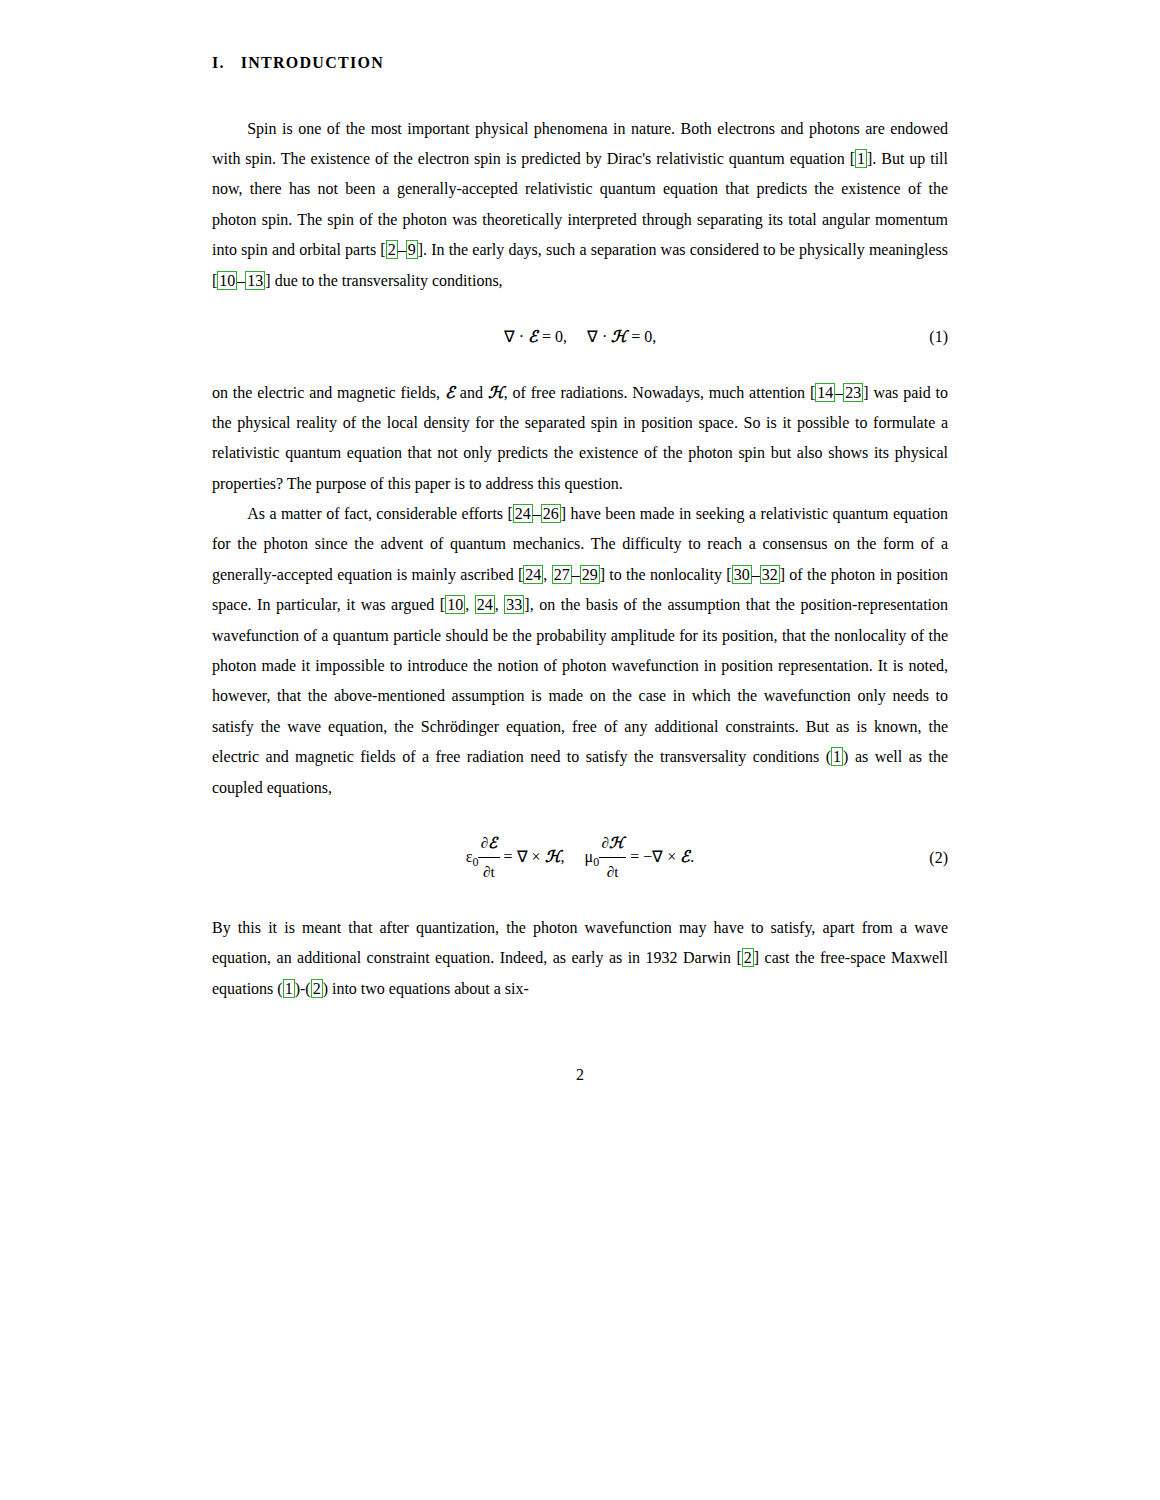I. INTRODUCTION
Spin is one of the most important physical phenomena in nature. Both electrons and photons are endowed with spin. The existence of the electron spin is predicted by Dirac's relativistic quantum equation [1]. But up till now, there has not been a generally-accepted relativistic quantum equation that predicts the existence of the photon spin. The spin of the photon was theoretically interpreted through separating its total angular momentum into spin and orbital parts [2–9]. In the early days, such a separation was considered to be physically meaningless [10–13] due to the transversality conditions,
∇ · ℰ = 0, ∇ · ℋ = 0, (1)
on the electric and magnetic fields, ℰ and ℋ, of free radiations. Nowadays, much attention [14–23] was paid to the physical reality of the local density for the separated spin in position space. So is it possible to formulate a relativistic quantum equation that not only predicts the existence of the photon spin but also shows its physical properties? The purpose of this paper is to address this question.
As a matter of fact, considerable efforts [24–26] have been made in seeking a relativistic quantum equation for the photon since the advent of quantum mechanics. The difficulty to reach a consensus on the form of a generally-accepted equation is mainly ascribed [24, 27–29] to the nonlocality [30–32] of the photon in position space. In particular, it was argued [10, 24, 33], on the basis of the assumption that the position-representation wavefunction of a quantum particle should be the probability amplitude for its position, that the nonlocality of the photon made it impossible to introduce the notion of photon wavefunction in position representation. It is noted, however, that the above-mentioned assumption is made on the case in which the wavefunction only needs to satisfy the wave equation, the Schrödinger equation, free of any additional constraints. But as is known, the electric and magnetic fields of a free radiation need to satisfy the transversality conditions (1) as well as the coupled equations,
ε0∂ℰ∂t = ∇ × ℋ, μ0∂ℋ∂t = −∇ × ℰ. (2)
By this it is meant that after quantization, the photon wavefunction may have to satisfy, apart from a wave equation, an additional constraint equation. Indeed, as early as in 1932 Darwin [2] cast the free-space Maxwell equations (1)-(2) into two equations about a six-
2